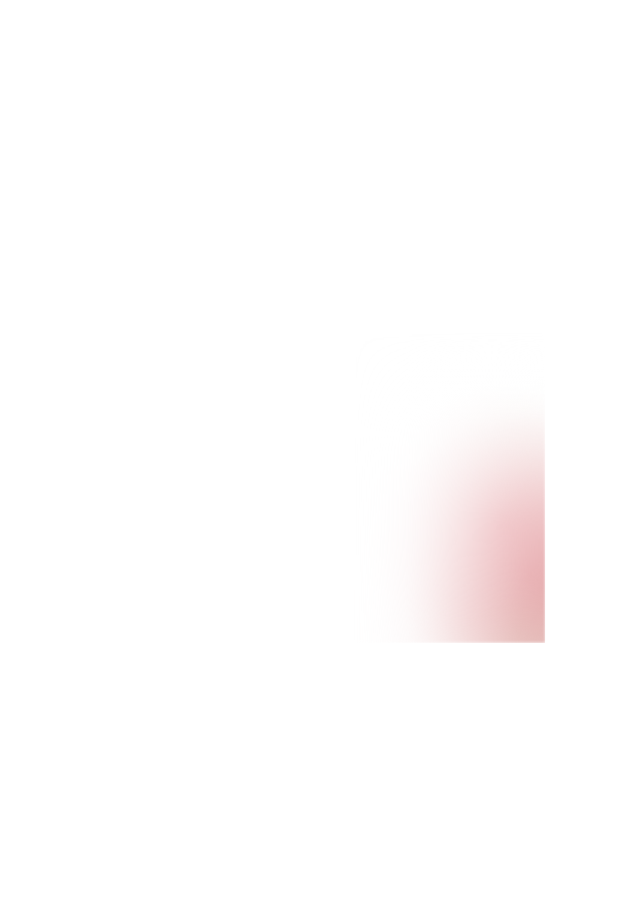Photograph of a smiling man seated in a wheelchair outside a log cabin.